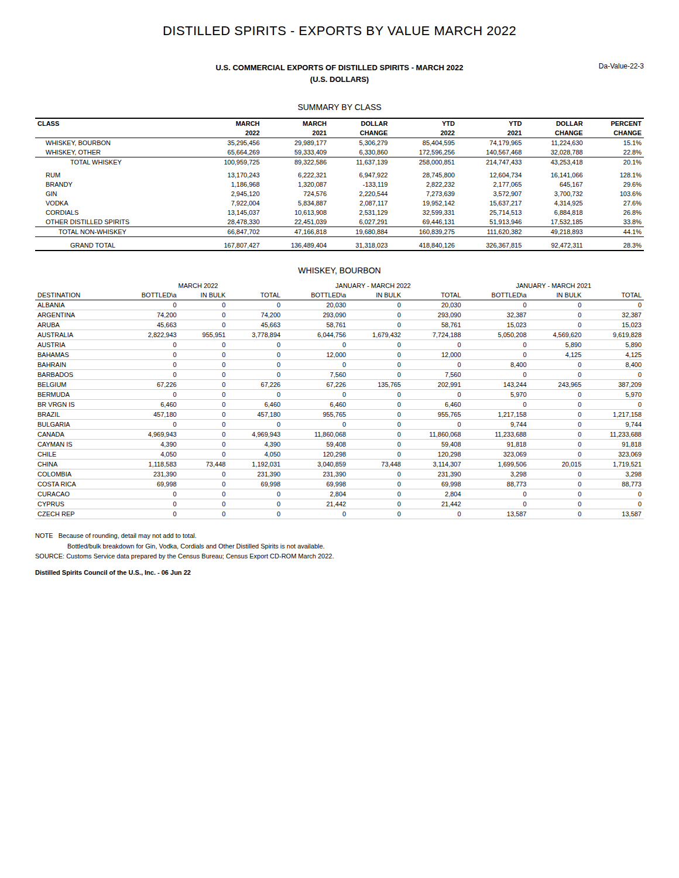DISTILLED SPIRITS - EXPORTS BY VALUE MARCH 2022
Da-Value-22-3
U.S. COMMERCIAL EXPORTS OF DISTILLED SPIRITS - MARCH 2022
(U.S. DOLLARS)
SUMMARY BY CLASS
| CLASS | MARCH | MARCH | DOLLAR | YTD | YTD | DOLLAR | PERCENT |
| --- | --- | --- | --- | --- | --- | --- | --- |
| | 2022 | 2021 | CHANGE | 2022 | 2021 | CHANGE | CHANGE |
| WHISKEY, BOURBON | 35,295,456 | 29,989,177 | 5,306,279 | 85,404,595 | 74,179,965 | 11,224,630 | 15.1% |
| WHISKEY, OTHER | 65,664,269 | 59,333,409 | 6,330,860 | 172,596,256 | 140,567,468 | 32,028,788 | 22.8% |
| TOTAL WHISKEY | 100,959,725 | 89,322,586 | 11,637,139 | 258,000,851 | 214,747,433 | 43,253,418 | 20.1% |
| RUM | 13,170,243 | 6,222,321 | 6,947,922 | 28,745,800 | 12,604,734 | 16,141,066 | 128.1% |
| BRANDY | 1,186,968 | 1,320,087 | -133,119 | 2,822,232 | 2,177,065 | 645,167 | 29.6% |
| GIN | 2,945,120 | 724,576 | 2,220,544 | 7,273,639 | 3,572,907 | 3,700,732 | 103.6% |
| VODKA | 7,922,004 | 5,834,887 | 2,087,117 | 19,952,142 | 15,637,217 | 4,314,925 | 27.6% |
| CORDIALS | 13,145,037 | 10,613,908 | 2,531,129 | 32,599,331 | 25,714,513 | 6,884,818 | 26.8% |
| OTHER DISTILLED SPIRITS | 28,478,330 | 22,451,039 | 6,027,291 | 69,446,131 | 51,913,946 | 17,532,185 | 33.8% |
| TOTAL NON-WHISKEY | 66,847,702 | 47,166,818 | 19,680,884 | 160,839,275 | 111,620,382 | 49,218,893 | 44.1% |
| GRAND TOTAL | 167,807,427 | 136,489,404 | 31,318,023 | 418,840,126 | 326,367,815 | 92,472,311 | 28.3% |
WHISKEY, BOURBON
| | MARCH 2022 | JANUARY - MARCH 2022 | JANUARY - MARCH 2021 |
| --- | --- | --- | --- |
| DESTINATION | BOTTLED\a | IN BULK | TOTAL | BOTTLED\a | IN BULK | TOTAL | BOTTLED\a | IN BULK | TOTAL |
| ALBANIA | 0 | 0 | 0 | 20,030 | 0 | 20,030 | 0 | 0 | 0 |
| ARGENTINA | 74,200 | 0 | 74,200 | 293,090 | 0 | 293,090 | 32,387 | 0 | 32,387 |
| ARUBA | 45,663 | 0 | 45,663 | 58,761 | 0 | 58,761 | 15,023 | 0 | 15,023 |
| AUSTRALIA | 2,822,943 | 955,951 | 3,778,894 | 6,044,756 | 1,679,432 | 7,724,188 | 5,050,208 | 4,569,620 | 9,619,828 |
| AUSTRIA | 0 | 0 | 0 | 0 | 0 | 0 | 0 | 5,890 | 5,890 |
| BAHAMAS | 0 | 0 | 0 | 12,000 | 0 | 12,000 | 0 | 4,125 | 4,125 |
| BAHRAIN | 0 | 0 | 0 | 0 | 0 | 0 | 8,400 | 0 | 8,400 |
| BARBADOS | 0 | 0 | 0 | 7,560 | 0 | 7,560 | 0 | 0 | 0 |
| BELGIUM | 67,226 | 0 | 67,226 | 67,226 | 135,765 | 202,991 | 143,244 | 243,965 | 387,209 |
| BERMUDA | 0 | 0 | 0 | 0 | 0 | 0 | 5,970 | 0 | 5,970 |
| BR VRGN IS | 6,460 | 0 | 6,460 | 6,460 | 0 | 6,460 | 0 | 0 | 0 |
| BRAZIL | 457,180 | 0 | 457,180 | 955,765 | 0 | 955,765 | 1,217,158 | 0 | 1,217,158 |
| BULGARIA | 0 | 0 | 0 | 0 | 0 | 0 | 9,744 | 0 | 9,744 |
| CANADA | 4,969,943 | 0 | 4,969,943 | 11,860,068 | 0 | 11,860,068 | 11,233,688 | 0 | 11,233,688 |
| CAYMAN IS | 4,390 | 0 | 4,390 | 59,408 | 0 | 59,408 | 91,818 | 0 | 91,818 |
| CHILE | 4,050 | 0 | 4,050 | 120,298 | 0 | 120,298 | 323,069 | 0 | 323,069 |
| CHINA | 1,118,583 | 73,448 | 1,192,031 | 3,040,859 | 73,448 | 3,114,307 | 1,699,506 | 20,015 | 1,719,521 |
| COLOMBIA | 231,390 | 0 | 231,390 | 231,390 | 0 | 231,390 | 3,298 | 0 | 3,298 |
| COSTA RICA | 69,998 | 0 | 69,998 | 69,998 | 0 | 69,998 | 88,773 | 0 | 88,773 |
| CURACAO | 0 | 0 | 0 | 2,804 | 0 | 2,804 | 0 | 0 | 0 |
| CYPRUS | 0 | 0 | 0 | 21,442 | 0 | 21,442 | 0 | 0 | 0 |
| CZECH REP | 0 | 0 | 0 | 0 | 0 | 0 | 13,587 | 0 | 13,587 |
NOTE Because of rounding, detail may not add to total.
Bottled/bulk breakdown for Gin, Vodka, Cordials and Other Distilled Spirits is not available.
SOURCE: Customs Service data prepared by the Census Bureau; Census Export CD-ROM March 2022.
Distilled Spirits Council of the U.S., Inc. - 06 Jun 22